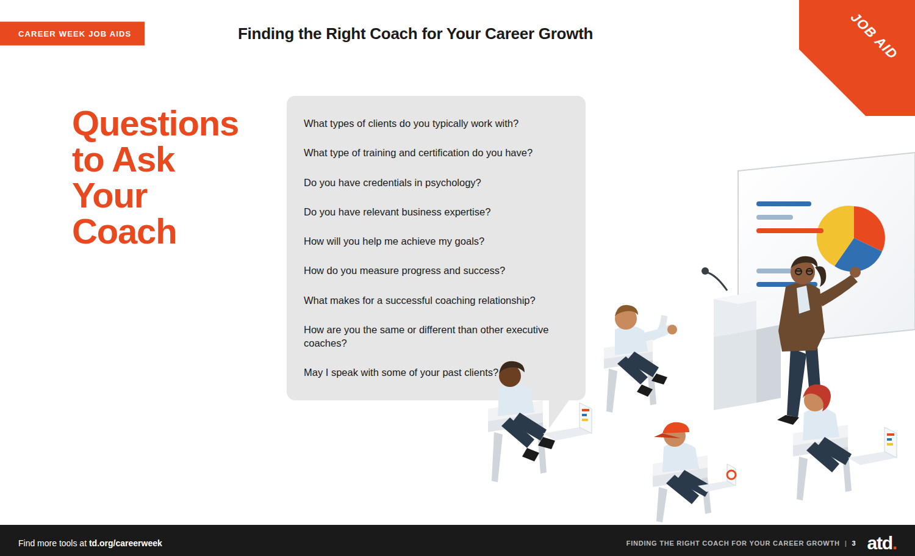Career Week Job Aids
Finding the Right Coach for Your Career Growth
JOB AID
Questions
to Ask
Your
Coach
What types of clients do you typically work with?
What type of training and certification do you have?
Do you have credentials in psychology?
Do you have relevant business expertise?
How will you help me achieve my goals?
How do you measure progress and success?
What makes for a successful coaching relationship?
How are you the same or different than other executive coaches?
May I speak with some of your past clients?
Find more tools at td.org/careerweek
Finding the Right Coach for Your Career Growth|3
atd.